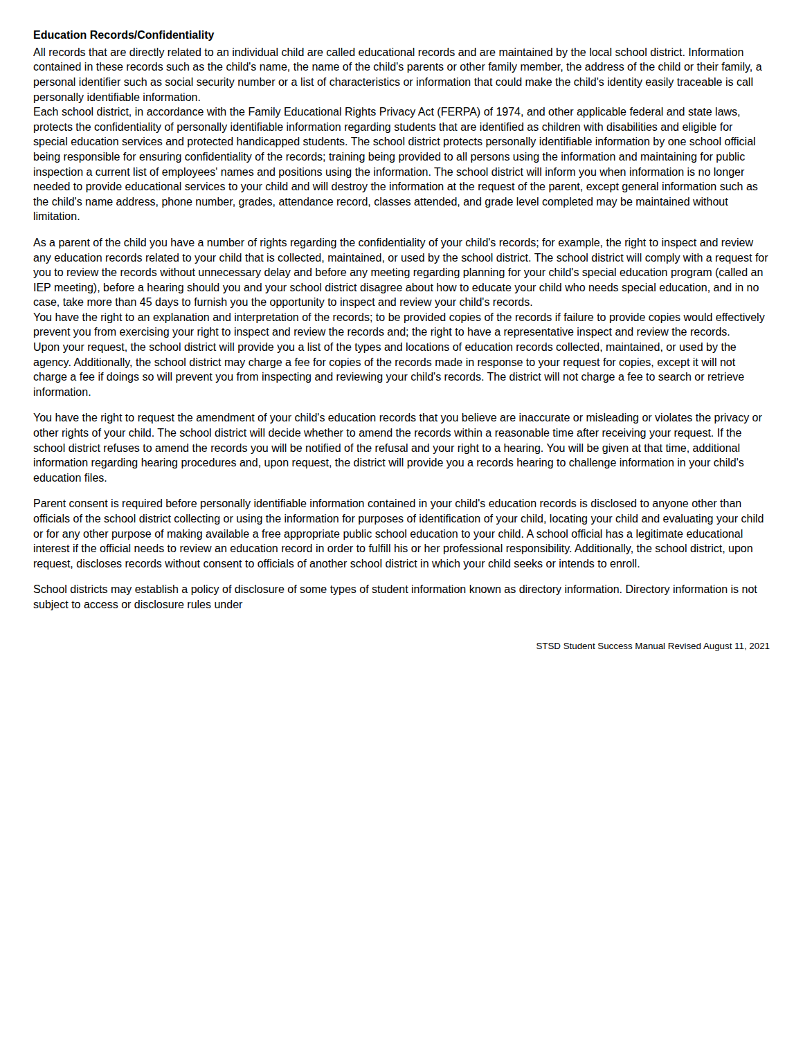Education Records/Confidentiality
All records that are directly related to an individual child are called educational records and are maintained by the local school district. Information contained in these records such as the child's name, the name of the child's parents or other family member, the address of the child or their family, a personal identifier such as social security number or a list of characteristics or information that could make the child's identity easily traceable is call personally identifiable information.
Each school district, in accordance with the Family Educational Rights Privacy Act (FERPA) of 1974, and other applicable federal and state laws, protects the confidentiality of personally identifiable information regarding students that are identified as children with disabilities and eligible for special education services and protected handicapped students. The school district protects personally identifiable information by one school official being responsible for ensuring confidentiality of the records; training being provided to all persons using the information and maintaining for public inspection a current list of employees' names and positions using the information. The school district will inform you when information is no longer needed to provide educational services to your child and will destroy the information at the request of the parent, except general information such as the child's name address, phone number, grades, attendance record, classes attended, and grade level completed may be maintained without limitation.
As a parent of the child you have a number of rights regarding the confidentiality of your child's records; for example, the right to inspect and review any education records related to your child that is collected, maintained, or used by the school district. The school district will comply with a request for you to review the records without unnecessary delay and before any meeting regarding planning for your child's special education program (called an IEP meeting), before a hearing should you and your school district disagree about how to educate your child who needs special education, and in no case, take more than 45 days to furnish you the opportunity to inspect and review your child's records.
You have the right to an explanation and interpretation of the records; to be provided copies of the records if failure to provide copies would effectively prevent you from exercising your right to inspect and review the records and; the right to have a representative inspect and review the records.
Upon your request, the school district will provide you a list of the types and locations of education records collected, maintained, or used by the agency. Additionally, the school district may charge a fee for copies of the records made in response to your request for copies, except it will not charge a fee if doings so will prevent you from inspecting and reviewing your child's records. The district will not charge a fee to search or retrieve information.
You have the right to request the amendment of your child's education records that you believe are inaccurate or misleading or violates the privacy or other rights of your child. The school district will decide whether to amend the records within a reasonable time after receiving your request. If the school district refuses to amend the records you will be notified of the refusal and your right to a hearing. You will be given at that time, additional information regarding hearing procedures and, upon request, the district will provide you a records hearing to challenge information in your child's education files.
Parent consent is required before personally identifiable information contained in your child's education records is disclosed to anyone other than officials of the school district collecting or using the information for purposes of identification of your child, locating your child and evaluating your child or for any other purpose of making available a free appropriate public school education to your child. A school official has a legitimate educational interest if the official needs to review an education record in order to fulfill his or her professional responsibility. Additionally, the school district, upon request, discloses records without consent to officials of another school district in which your child seeks or intends to enroll.
School districts may establish a policy of disclosure of some types of student information known as directory information. Directory information is not subject to access or disclosure rules under
STSD Student Success Manual Revised August 11, 2021